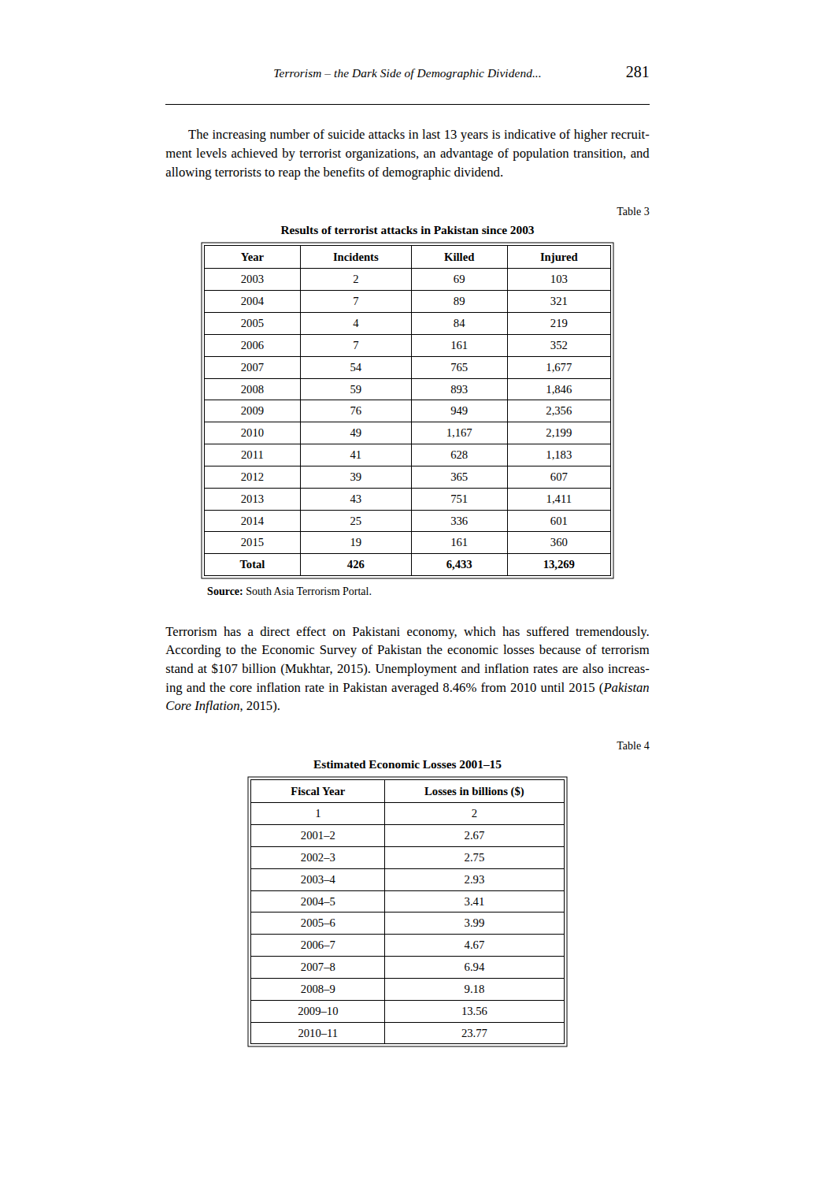Terrorism – the Dark Side of Demographic Dividend... 281
The increasing number of suicide attacks in last 13 years is indicative of higher recruitment levels achieved by terrorist organizations, an advantage of population transition, and allowing terrorists to reap the benefits of demographic dividend.
Table 3
Results of terrorist attacks in Pakistan since 2003
| Year | Incidents | Killed | Injured |
| --- | --- | --- | --- |
| 2003 | 2 | 69 | 103 |
| 2004 | 7 | 89 | 321 |
| 2005 | 4 | 84 | 219 |
| 2006 | 7 | 161 | 352 |
| 2007 | 54 | 765 | 1,677 |
| 2008 | 59 | 893 | 1,846 |
| 2009 | 76 | 949 | 2,356 |
| 2010 | 49 | 1,167 | 2,199 |
| 2011 | 41 | 628 | 1,183 |
| 2012 | 39 | 365 | 607 |
| 2013 | 43 | 751 | 1,411 |
| 2014 | 25 | 336 | 601 |
| 2015 | 19 | 161 | 360 |
| Total | 426 | 6,433 | 13,269 |
Source: South Asia Terrorism Portal.
Terrorism has a direct effect on Pakistani economy, which has suffered tremendously. According to the Economic Survey of Pakistan the economic losses because of terrorism stand at $107 billion (Mukhtar, 2015). Unemployment and inflation rates are also increasing and the core inflation rate in Pakistan averaged 8.46% from 2010 until 2015 (Pakistan Core Inflation, 2015).
Table 4
Estimated Economic Losses 2001–15
| Fiscal Year | Losses in billions ($) |
| --- | --- |
| 1 | 2 |
| 2001–2 | 2.67 |
| 2002–3 | 2.75 |
| 2003–4 | 2.93 |
| 2004–5 | 3.41 |
| 2005–6 | 3.99 |
| 2006–7 | 4.67 |
| 2007–8 | 6.94 |
| 2008–9 | 9.18 |
| 2009–10 | 13.56 |
| 2010–11 | 23.77 |